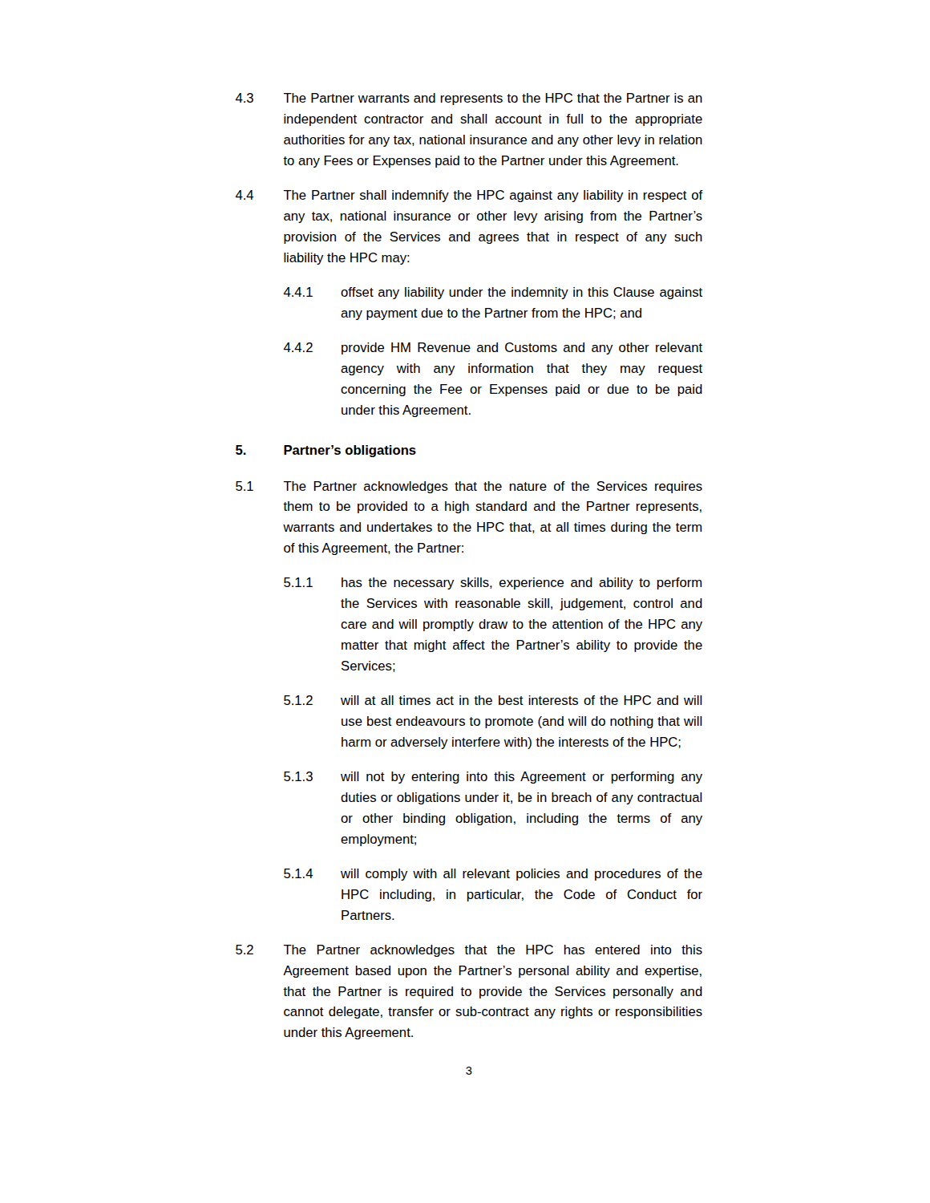4.3
The Partner warrants and represents to the HPC that the Partner is an independent contractor and shall account in full to the appropriate authorities for any tax, national insurance and any other levy in relation to any Fees or Expenses paid to the Partner under this Agreement.
4.4
The Partner shall indemnify the HPC against any liability in respect of any tax, national insurance or other levy arising from the Partner’s provision of the Services and agrees that in respect of any such liability the HPC may:
4.4.1
offset any liability under the indemnity in this Clause against any payment due to the Partner from the HPC; and
4.4.2
provide HM Revenue and Customs and any other relevant agency with any information that they may request concerning the Fee or Expenses paid or due to be paid under this Agreement.
5. Partner’s obligations
5.1
The Partner acknowledges that the nature of the Services requires them to be provided to a high standard and the Partner represents, warrants and undertakes to the HPC that, at all times during the term of this Agreement, the Partner:
5.1.1
has the necessary skills, experience and ability to perform the Services with reasonable skill, judgement, control and care and will promptly draw to the attention of the HPC any matter that might affect the Partner’s ability to provide the Services;
5.1.2
will at all times act in the best interests of the HPC and will use best endeavours to promote (and will do nothing that will harm or adversely interfere with) the interests of the HPC;
5.1.3
will not by entering into this Agreement or performing any duties or obligations under it, be in breach of any contractual or other binding obligation, including the terms of any employment;
5.1.4
will comply with all relevant policies and procedures of the HPC including, in particular, the Code of Conduct for Partners.
5.2
The Partner acknowledges that the HPC has entered into this Agreement based upon the Partner’s personal ability and expertise, that the Partner is required to provide the Services personally and cannot delegate, transfer or sub-contract any rights or responsibilities under this Agreement.
3